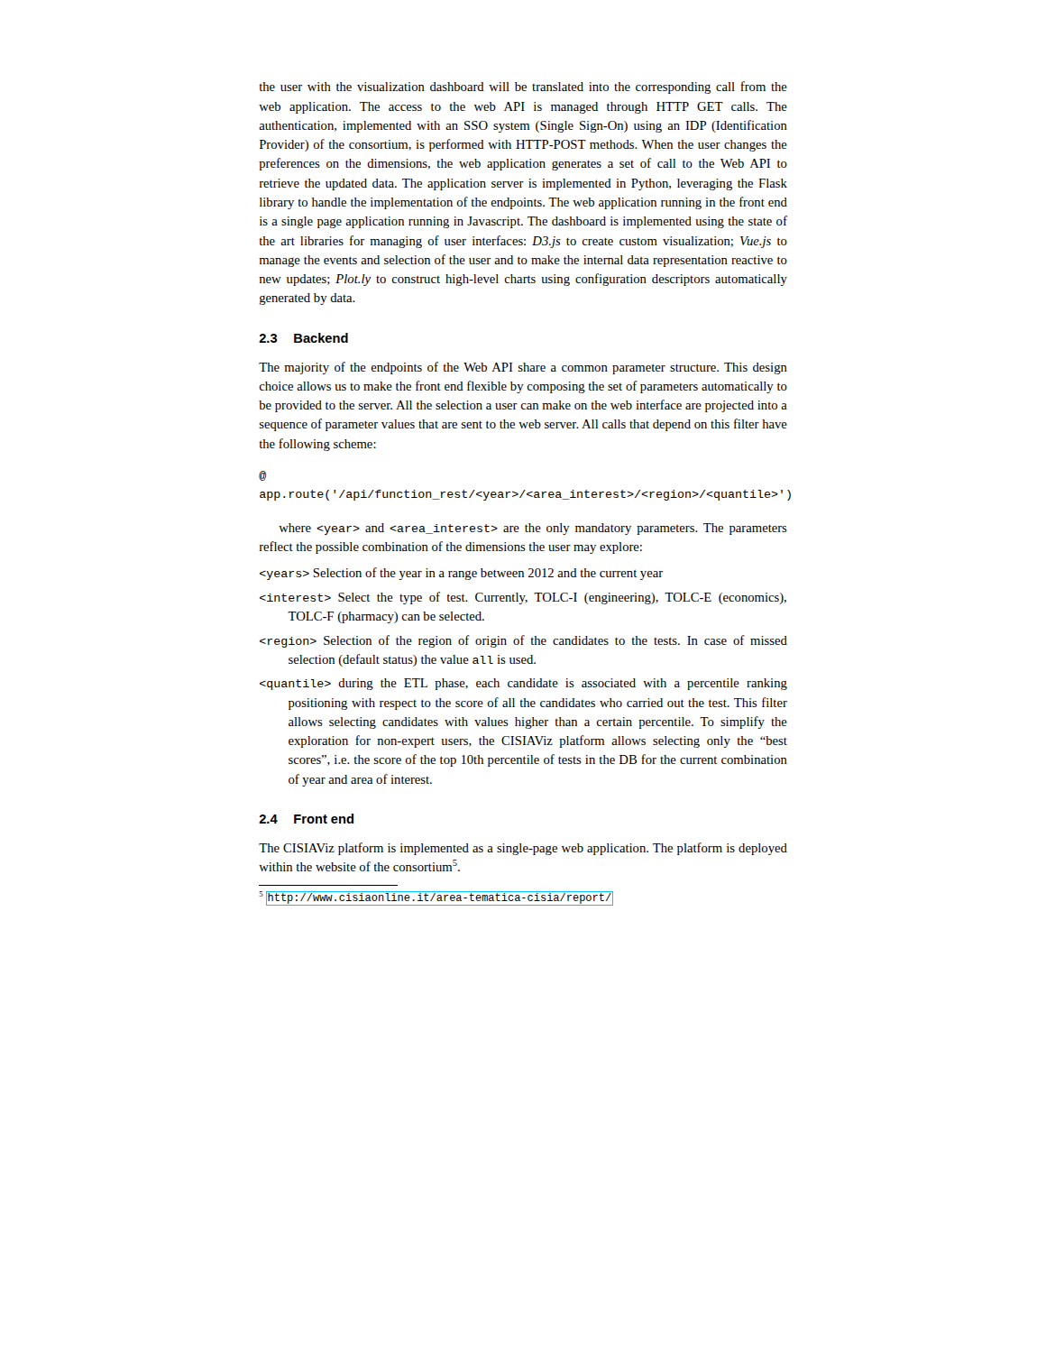the user with the visualization dashboard will be translated into the corresponding call from the web application. The access to the web API is managed through HTTP GET calls. The authentication, implemented with an SSO system (Single Sign-On) using an IDP (Identification Provider) of the consortium, is performed with HTTP-POST methods. When the user changes the preferences on the dimensions, the web application generates a set of call to the Web API to retrieve the updated data. The application server is implemented in Python, leveraging the Flask library to handle the implementation of the endpoints. The web application running in the front end is a single page application running in Javascript. The dashboard is implemented using the state of the art libraries for managing of user interfaces: D3.js to create custom visualization; Vue.js to manage the events and selection of the user and to make the internal data representation reactive to new updates; Plot.ly to construct high-level charts using configuration descriptors automatically generated by data.
2.3 Backend
The majority of the endpoints of the Web API share a common parameter structure. This design choice allows us to make the front end flexible by composing the set of parameters automatically to be provided to the server. All the selection a user can make on the web interface are projected into a sequence of parameter values that are sent to the web server. All calls that depend on this filter have the following scheme:
@ app.route('/api/function_rest/<year>/<area_interest>/<region>/<quantile>')
where <year> and <area_interest> are the only mandatory parameters. The parameters reflect the possible combination of the dimensions the user may explore:
<years> Selection of the year in a range between 2012 and the current year
<interest> Select the type of test. Currently, TOLC-I (engineering), TOLC-E (economics), TOLC-F (pharmacy) can be selected.
<region> Selection of the region of origin of the candidates to the tests. In case of missed selection (default status) the value all is used.
<quantile> during the ETL phase, each candidate is associated with a percentile ranking positioning with respect to the score of all the candidates who carried out the test. This filter allows selecting candidates with values higher than a certain percentile. To simplify the exploration for non-expert users, the CISIAViz platform allows selecting only the “best scores”, i.e. the score of the top 10th percentile of tests in the DB for the current combination of year and area of interest.
2.4 Front end
The CISIAViz platform is implemented as a single-page web application. The platform is deployed within the website of the consortium5.
5 http://www.cisiaonline.it/area-tematica-cisia/report/